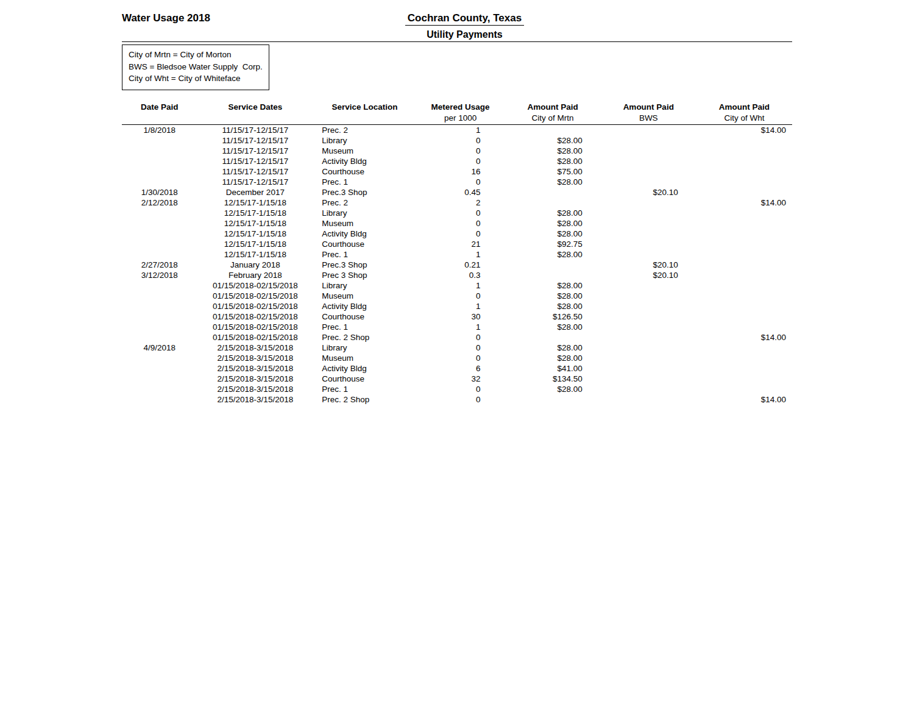Water Usage 2018
Cochran County, Texas
Utility Payments
City of Mrtn = City of Morton
BWS = Bledsoe Water Supply Corp.
City of Wht = City of Whiteface
| Date Paid | Service Dates | Service Location | Metered Usage | Amount Paid | Amount Paid | Amount Paid |
| --- | --- | --- | --- | --- | --- | --- |
| | | | per 1000 | City of Mrtn | BWS | City of Wht |
| 1/8/2018 | 11/15/17-12/15/17 | Prec. 2 | 1 | | | $14.00 |
| | 11/15/17-12/15/17 | Library | 0 | $28.00 | | |
| | 11/15/17-12/15/17 | Museum | 0 | $28.00 | | |
| | 11/15/17-12/15/17 | Activity Bldg | 0 | $28.00 | | |
| | 11/15/17-12/15/17 | Courthouse | 16 | $75.00 | | |
| | 11/15/17-12/15/17 | Prec. 1 | 0 | $28.00 | | |
| 1/30/2018 | December 2017 | Prec.3 Shop | 0.45 | | $20.10 | |
| 2/12/2018 | 12/15/17-1/15/18 | Prec. 2 | 2 | | | $14.00 |
| | 12/15/17-1/15/18 | Library | 0 | $28.00 | | |
| | 12/15/17-1/15/18 | Museum | 0 | $28.00 | | |
| | 12/15/17-1/15/18 | Activity Bldg | 0 | $28.00 | | |
| | 12/15/17-1/15/18 | Courthouse | 21 | $92.75 | | |
| | 12/15/17-1/15/18 | Prec. 1 | 1 | $28.00 | | |
| 2/27/2018 | January 2018 | Prec.3 Shop | 0.21 | | $20.10 | |
| 3/12/2018 | February 2018 | Prec 3 Shop | 0.3 | | $20.10 | |
| | 01/15/2018-02/15/2018 | Library | 1 | $28.00 | | |
| | 01/15/2018-02/15/2018 | Museum | 0 | $28.00 | | |
| | 01/15/2018-02/15/2018 | Activity Bldg | 1 | $28.00 | | |
| | 01/15/2018-02/15/2018 | Courthouse | 30 | $126.50 | | |
| | 01/15/2018-02/15/2018 | Prec. 1 | 1 | $28.00 | | |
| | 01/15/2018-02/15/2018 | Prec. 2 Shop | 0 | | | $14.00 |
| 4/9/2018 | 2/15/2018-3/15/2018 | Library | 0 | $28.00 | | |
| | 2/15/2018-3/15/2018 | Museum | 0 | $28.00 | | |
| | 2/15/2018-3/15/2018 | Activity Bldg | 6 | $41.00 | | |
| | 2/15/2018-3/15/2018 | Courthouse | 32 | $134.50 | | |
| | 2/15/2018-3/15/2018 | Prec. 1 | 0 | $28.00 | | |
| | 2/15/2018-3/15/2018 | Prec. 2 Shop | 0 | | | $14.00 |